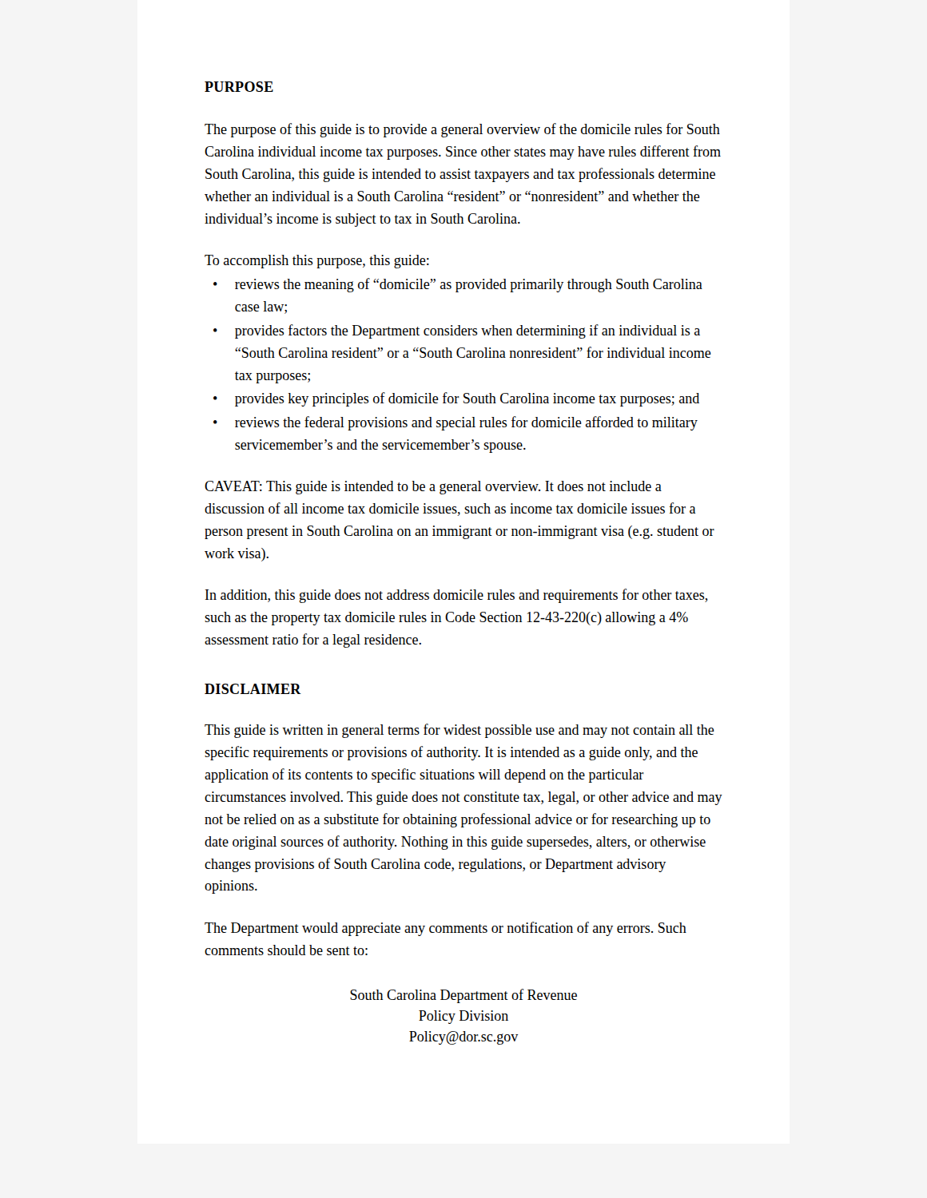PURPOSE
The purpose of this guide is to provide a general overview of the domicile rules for South Carolina individual income tax purposes. Since other states may have rules different from South Carolina, this guide is intended to assist taxpayers and tax professionals determine whether an individual is a South Carolina “resident” or “nonresident” and whether the individual’s income is subject to tax in South Carolina.
To accomplish this purpose, this guide:
reviews the meaning of “domicile” as provided primarily through South Carolina case law;
provides factors the Department considers when determining if an individual is a “South Carolina resident” or a “South Carolina nonresident” for individual income tax purposes;
provides key principles of domicile for South Carolina income tax purposes; and
reviews the federal provisions and special rules for domicile afforded to military servicemember’s and the servicemember’s spouse.
CAVEAT: This guide is intended to be a general overview. It does not include a discussion of all income tax domicile issues, such as income tax domicile issues for a person present in South Carolina on an immigrant or non-immigrant visa (e.g. student or work visa).
In addition, this guide does not address domicile rules and requirements for other taxes, such as the property tax domicile rules in Code Section 12-43-220(c) allowing a 4% assessment ratio for a legal residence.
DISCLAIMER
This guide is written in general terms for widest possible use and may not contain all the specific requirements or provisions of authority. It is intended as a guide only, and the application of its contents to specific situations will depend on the particular circumstances involved. This guide does not constitute tax, legal, or other advice and may not be relied on as a substitute for obtaining professional advice or for researching up to date original sources of authority. Nothing in this guide supersedes, alters, or otherwise changes provisions of South Carolina code, regulations, or Department advisory opinions.
The Department would appreciate any comments or notification of any errors. Such comments should be sent to:
South Carolina Department of Revenue
Policy Division
Policy@dor.sc.gov